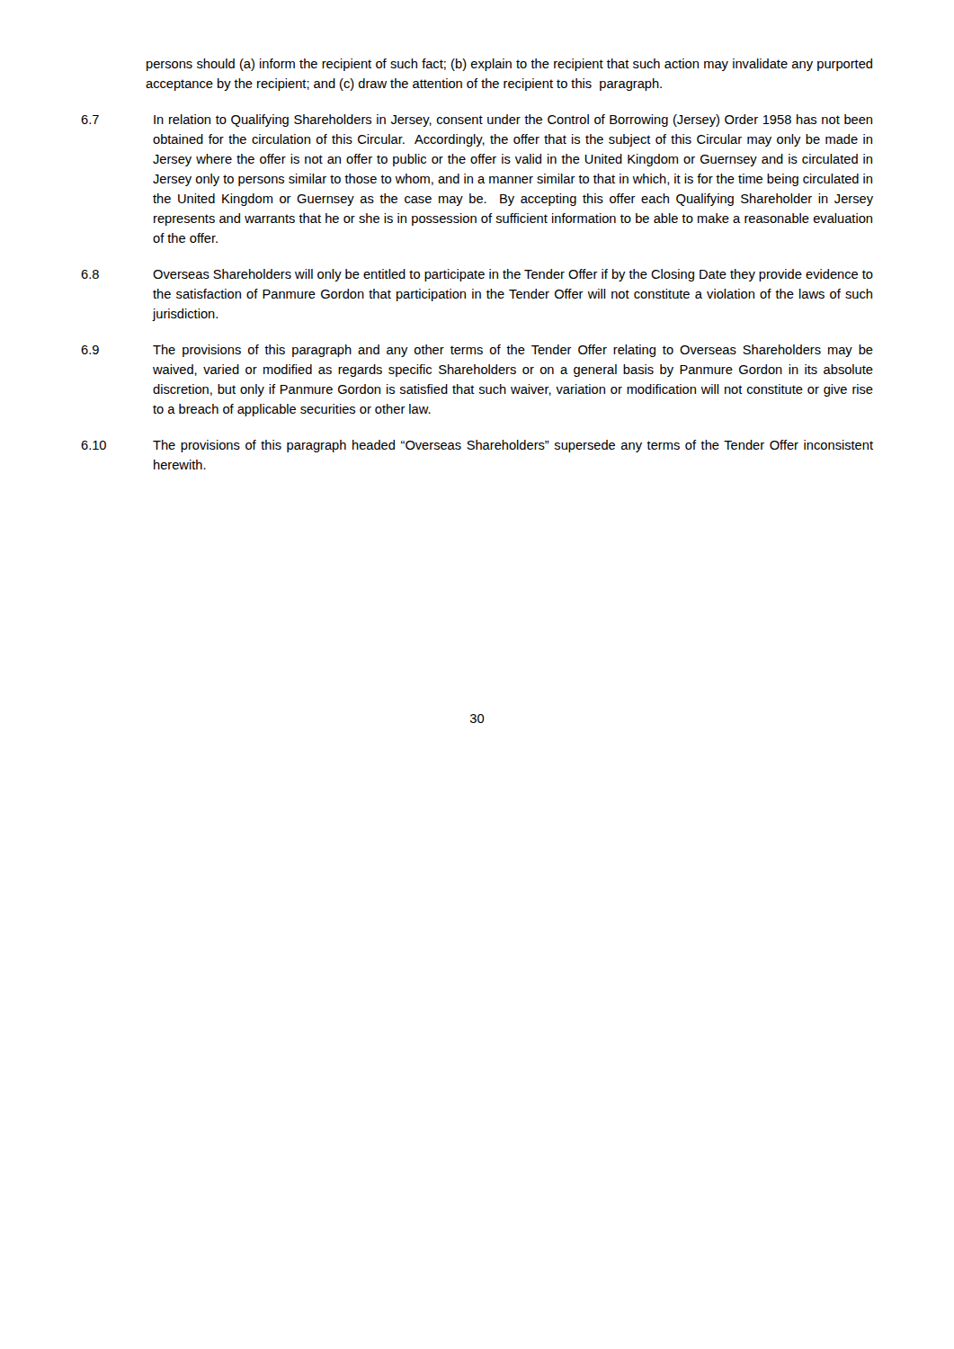persons should (a) inform the recipient of such fact; (b) explain to the recipient that such action may invalidate any purported acceptance by the recipient; and (c) draw the attention of the recipient to this paragraph.
6.7
In relation to Qualifying Shareholders in Jersey, consent under the Control of Borrowing (Jersey) Order 1958 has not been obtained for the circulation of this Circular. Accordingly, the offer that is the subject of this Circular may only be made in Jersey where the offer is not an offer to public or the offer is valid in the United Kingdom or Guernsey and is circulated in Jersey only to persons similar to those to whom, and in a manner similar to that in which, it is for the time being circulated in the United Kingdom or Guernsey as the case may be. By accepting this offer each Qualifying Shareholder in Jersey represents and warrants that he or she is in possession of sufficient information to be able to make a reasonable evaluation of the offer.
6.8
Overseas Shareholders will only be entitled to participate in the Tender Offer if by the Closing Date they provide evidence to the satisfaction of Panmure Gordon that participation in the Tender Offer will not constitute a violation of the laws of such jurisdiction.
6.9
The provisions of this paragraph and any other terms of the Tender Offer relating to Overseas Shareholders may be waived, varied or modified as regards specific Shareholders or on a general basis by Panmure Gordon in its absolute discretion, but only if Panmure Gordon is satisfied that such waiver, variation or modification will not constitute or give rise to a breach of applicable securities or other law.
6.10
The provisions of this paragraph headed “Overseas Shareholders” supersede any terms of the Tender Offer inconsistent herewith.
30